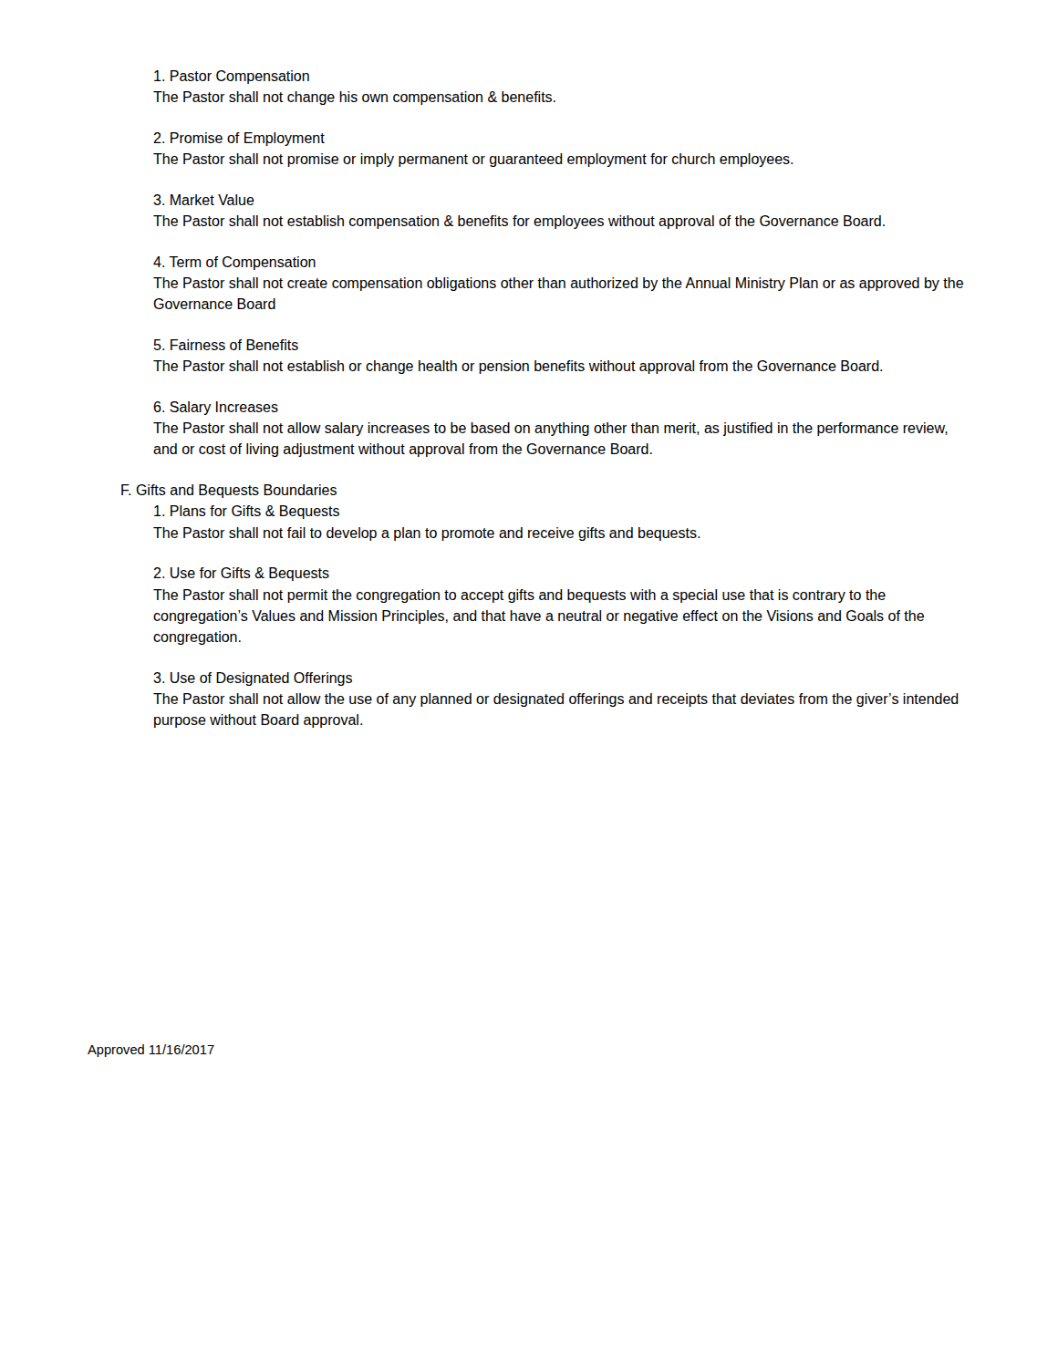1. Pastor Compensation
The Pastor shall not change his own compensation & benefits.
2. Promise of Employment
The Pastor shall not promise or imply permanent or guaranteed employment for church employees.
3. Market Value
The Pastor shall not establish compensation & benefits for employees without approval of the Governance Board.
4. Term of Compensation
The Pastor shall not create compensation obligations other than authorized by the Annual Ministry Plan or as approved by the Governance Board
5. Fairness of Benefits
The Pastor shall not establish or change health or pension benefits without approval from the Governance Board.
6. Salary Increases
The Pastor shall not allow salary increases to be based on anything other than merit, as justified in the performance review, and or cost of living adjustment without approval from the Governance Board.
F. Gifts and Bequests Boundaries
1. Plans for Gifts & Bequests
The Pastor shall not fail to develop a plan to promote and receive gifts and bequests.
2. Use for Gifts & Bequests
The Pastor shall not permit the congregation to accept gifts and bequests with a special use that is contrary to the congregation’s Values and Mission Principles, and that have a neutral or negative effect on the Visions and Goals of the congregation.
3. Use of Designated Offerings
The Pastor shall not allow the use of any planned or designated offerings and receipts that deviates from the giver’s intended purpose without Board approval.
Approved 11/16/2017